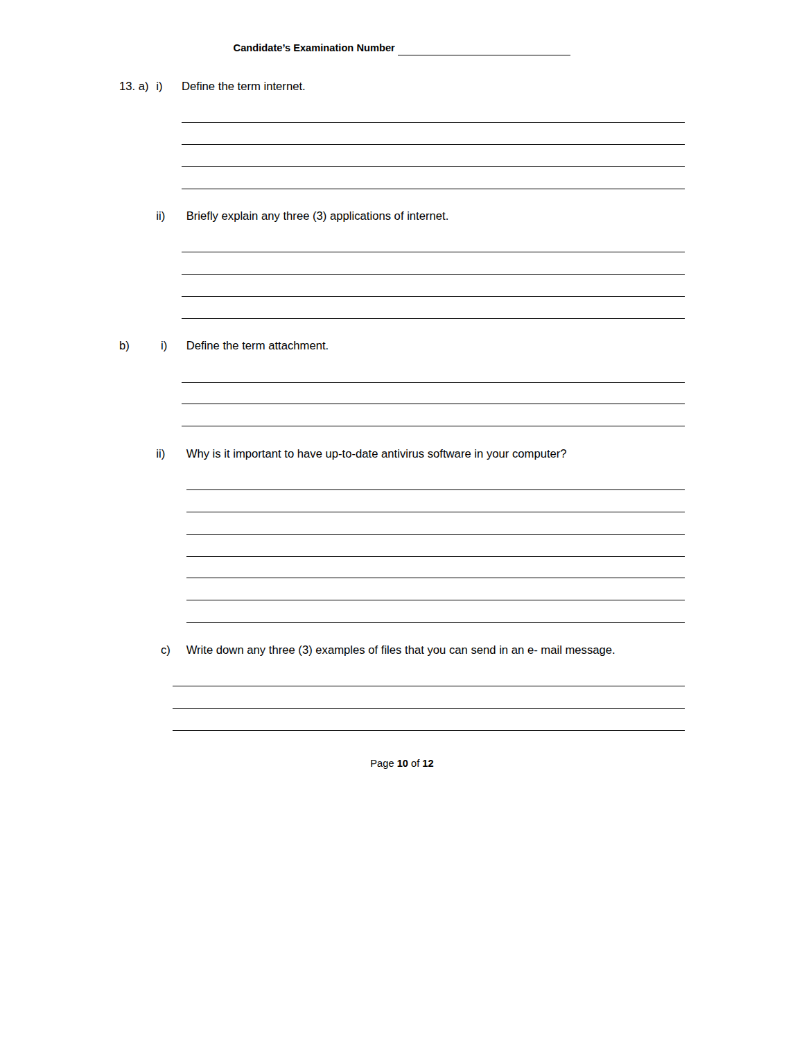Candidate’s Examination Number
13. a) i) Define the term internet.
ii) Briefly explain any three (3) applications of internet.
b) i) Define the term attachment.
ii) Why is it important to have up-to-date antivirus software in your computer?
c) Write down any three (3) examples of files that you can send in an e- mail message.
Page 10 of 12